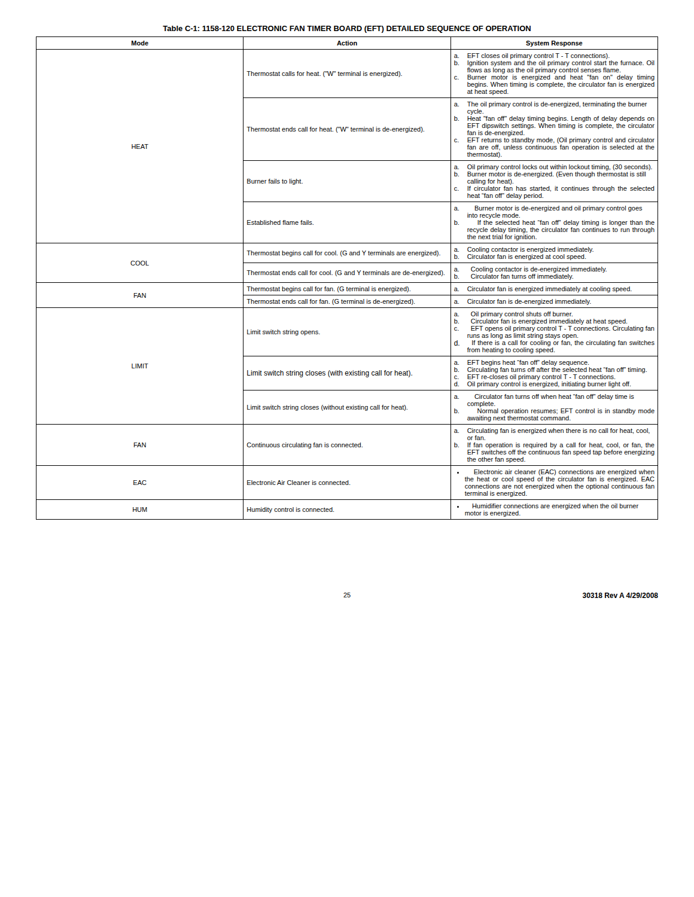Table C-1: 1158-120 ELECTRONIC FAN TIMER BOARD (EFT) DETAILED SEQUENCE OF OPERATION
| Mode | Action | System Response |
| --- | --- | --- |
| HEAT | Thermostat calls for heat. ("W" terminal is energized). | a. EFT closes oil primary control T - T connections). b. Ignition system and the oil primary control start the furnace. Oil flows as long as the oil primary control senses flame. c. Burner motor is energized and heat "fan on" delay timing begins. When timing is complete, the circulator fan is energized at heat speed. |
| Thermostat ends call for heat. ("W" terminal is de-energized). | a. The oil primary control is de-energized, terminating the burner cycle. b. Heat "fan off" delay timing begins. Length of delay depends on EFT dipswitch settings. When timing is complete, the circulator fan is de-energized. c. EFT returns to standby mode, (Oil primary control and circulator fan are off, unless continuous fan operation is selected at the thermostat). |
| Burner fails to light. | a. Oil primary control locks out within lockout timing, (30 seconds). b. Burner motor is de-energized. (Even though thermostat is still calling for heat). c. If circulator fan has started, it continues through the selected heat “fan off” delay period. |
| Established flame fails. | a. Burner motor is de-energized and oil primary control goes into recycle mode. b. If the selected heat “fan off” delay timing is longer than the recycle delay timing, the circulator fan continues to run through the next trial for ignition. |
| COOL | Thermostat begins call for cool. (G and Y terminals are energized). | a. Cooling contactor is energized immediately. b. Circulator fan is energized at cool speed. |
| Thermostat ends call for cool. (G and Y terminals are de-energized). | a. Cooling contactor is de-energized immediately. b. Circulator fan turns off immediately. |
| FAN | Thermostat begins call for fan. (G terminal is energized). | a. Circulator fan is energized immediately at cooling speed. |
| Thermostat ends call for fan. (G terminal is de-energized). | a. Circulator fan is de-energized immediately. |
| LIMIT | Limit switch string opens. | a. Oil primary control shuts off burner. b. Circulator fan is energized immediately at heat speed. c. EFT opens oil primary control T - T connections. Circulating fan runs as long as limit string stays open. d. If there is a call for cooling or fan, the circulating fan switches from heating to cooling speed. |
| Limit switch string closes (with existing call for heat). | a. EFT begins heat “fan off” delay sequence. b. Circulating fan turns off after the selected heat “fan off” timing. c. EFT re-closes oil primary control T - T connections. d. Oil primary control is energized, initiating burner light off. |
| Limit switch string closes (without existing call for heat). | a. Circulator fan turns off when heat “fan off” delay time is complete. b. Normal operation resumes; EFT control is in standby mode awaiting next thermostat command. |
| FAN | Continuous circulating fan is connected. | a. Circulating fan is energized when there is no call for heat, cool, or fan. b. If fan operation is required by a call for heat, cool, or fan, the EFT switches off the continuous fan speed tap before energizing the other fan speed. |
| EAC | Electronic Air Cleaner is connected. | Electronic air cleaner (EAC) connections are energized when the heat or cool speed of the circulator fan is energized. EAC connections are not energized when the optional continuous fan terminal is energized. |
| HUM | Humidity control is connected. | Humidifier connections are energized when the oil burner motor is energized. |
25
30318 Rev A 4/29/2008